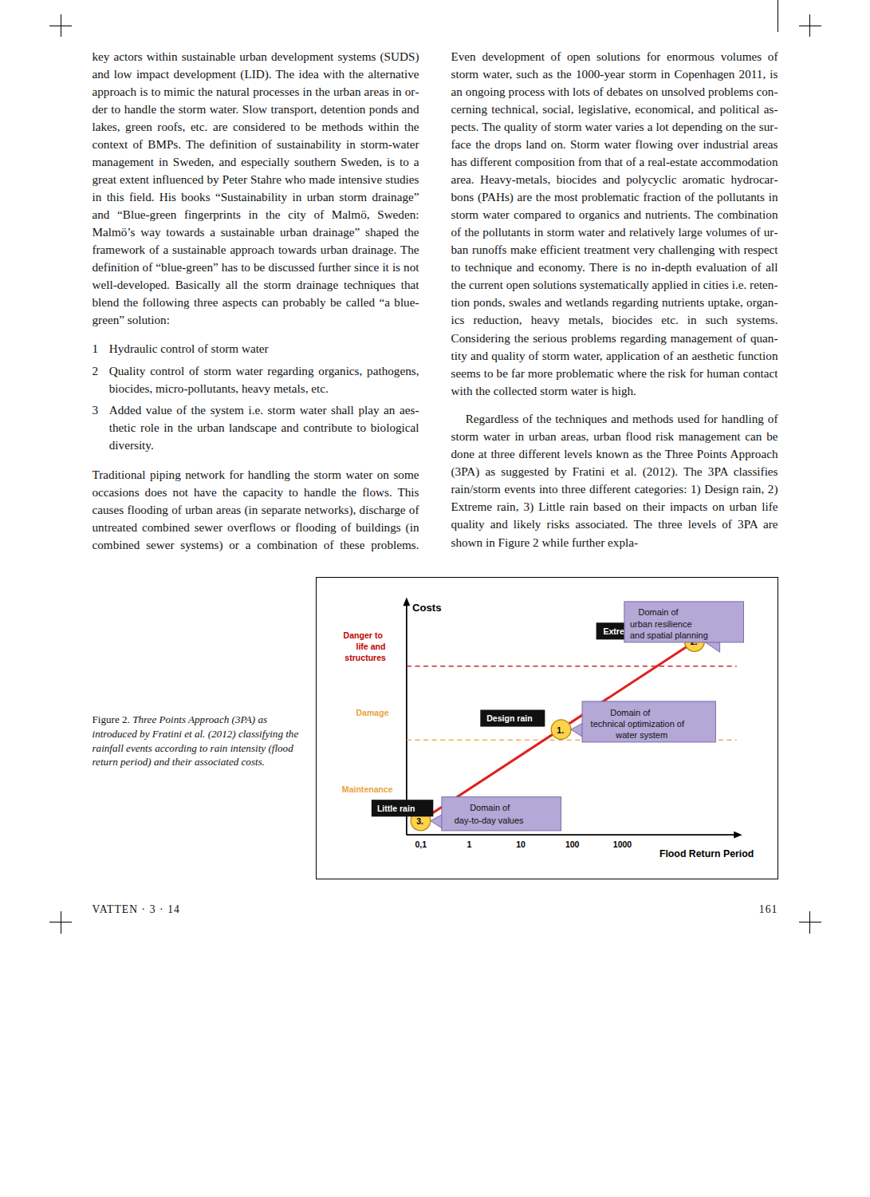key actors within sustainable urban development systems (SUDS) and low impact development (LID). The idea with the alternative approach is to mimic the natural processes in the urban areas in order to handle the storm water. Slow transport, detention ponds and lakes, green roofs, etc. are considered to be methods within the context of BMPs. The definition of sustainability in storm-water management in Sweden, and especially southern Sweden, is to a great extent influenced by Peter Stahre who made intensive studies in this field. His books “Sustainability in urban storm drainage” and “Blue-green fingerprints in the city of Malmö, Sweden: Malmö’s way towards a sustainable urban drainage” shaped the framework of a sustainable approach towards urban drainage. The definition of “blue-green” has to be discussed further since it is not well-developed. Basically all the storm drainage techniques that blend the following three aspects can probably be called “a blue-green” solution:
Hydraulic control of storm water
Quality control of storm water regarding organics, pathogens, biocides, micro-pollutants, heavy metals, etc.
Added value of the system i.e. storm water shall play an aesthetic role in the urban landscape and contribute to biological diversity.
Traditional piping network for handling the storm water on some occasions does not have the capacity to handle the flows. This causes flooding of urban areas (in separate networks), discharge of untreated combined sewer overflows or flooding of buildings (in combined sewer systems) or a combination of these problems. Even development of open solutions for enormous volumes of storm water, such as the 1000-year storm in Copenhagen 2011, is an ongoing process with lots of debates on unsolved problems concerning technical, social, legislative, economical, and political aspects. The quality of storm water varies a lot depending on the surface the drops land on. Storm water flowing over industrial areas has different composition from that of a real-estate accommodation area. Heavy-metals, biocides and polycyclic aromatic hydrocarbons (PAHs) are the most problematic fraction of the pollutants in storm water compared to organics and nutrients. The combination of the pollutants in storm water and relatively large volumes of urban runoffs make efficient treatment very challenging with respect to technique and economy. There is no in-depth evaluation of all the current open solutions systematically applied in cities i.e. retention ponds, swales and wetlands regarding nutrients uptake, organics reduction, heavy metals, biocides etc. in such systems. Considering the serious problems regarding management of quantity and quality of storm water, application of an aesthetic function seems to be far more problematic where the risk for human contact with the collected storm water is high.
Regardless of the techniques and methods used for handling of storm water in urban areas, urban flood risk management can be done at three different levels known as the Three Points Approach (3PA) as suggested by Fratini et al. (2012). The 3PA classifies rain/storm events into three different categories: 1) Design rain, 2) Extreme rain, 3) Little rain based on their impacts on urban life quality and likely risks associated. The three levels of 3PA are shown in Figure 2 while further expla-
Figure 2. Three Points Approach (3PA) as introduced by Fratini et al. (2012) classifying the rainfall events according to rain intensity (flood return period) and their associated costs.
Costs Flood Return Period Danger to life and structures Damage Maintenance 2. 1. 3. Extreme rain Design rain Little rain Domain of urban resilience and spatial planning Domain of technical optimization of water system Domain of day-to-day values 0,1 1 10 100 1000
VATTEN · 3 · 14 161